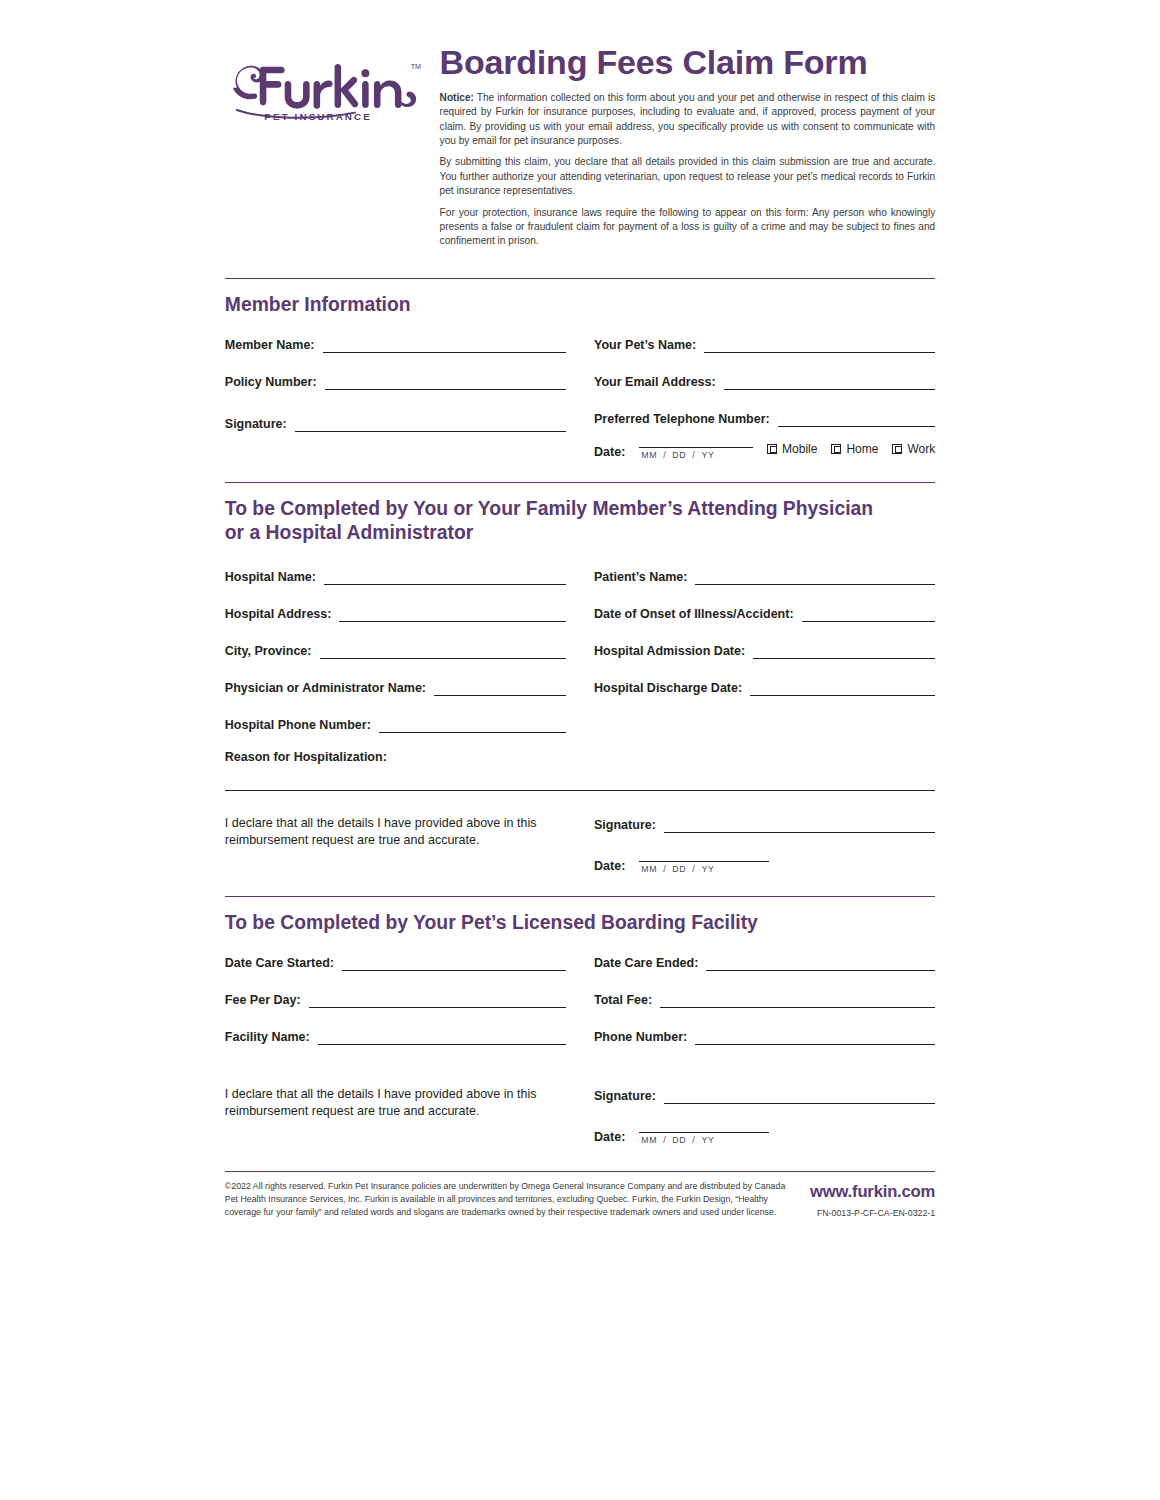TM PET INSURANCE
Boarding Fees Claim Form
Notice: The information collected on this form about you and your pet and otherwise in respect of this claim is required by Furkin for insurance purposes, including to evaluate and, if approved, process payment of your claim. By providing us with your email address, you specifically provide us with consent to communicate with you by email for pet insurance purposes.
By submitting this claim, you declare that all details provided in this claim submission are true and accurate. You further authorize your attending veterinarian, upon request to release your pet’s medical records to Furkin pet insurance representatives.
For your protection, insurance laws require the following to appear on this form: Any person who knowingly presents a false or fraudulent claim for payment of a loss is guilty of a crime and may be subject to fines and confinement in prison.
Member Information
Member Name:
Policy Number:
Signature:
Your Pet’s Name:
Your Email Address:
Preferred Telephone Number:
Date:
MM / DD / YY
Mobile Home Work
To be Completed by You or Your Family Member’s Attending Physician
or a Hospital Administrator
Hospital Name:
Hospital Address:
City, Province:
Physician or Administrator Name:
Hospital Phone Number:
Patient’s Name:
Date of Onset of Illness/Accident:
Hospital Admission Date:
Hospital Discharge Date:
Reason for Hospitalization:
I declare that all the details I have provided above in this reimbursement request are true and accurate.
Signature:
Date:
MM / DD / YY
To be Completed by Your Pet’s Licensed Boarding Facility
Date Care Started:
Fee Per Day:
Facility Name:
Date Care Ended:
Total Fee:
Phone Number:
I declare that all the details I have provided above in this reimbursement request are true and accurate.
Signature:
Date:
MM / DD / YY
©2022 All rights reserved. Furkin Pet Insurance policies are underwritten by Omega General Insurance Company and are distributed by Canada Pet Health Insurance Services, Inc. Furkin is available in all provinces and territories, excluding Quebec. Furkin, the Furkin Design, “Healthy coverage fur your family” and related words and slogans are trademarks owned by their respective trademark owners and used under license.
www.furkin.com
FN-0013-P-CF-CA-EN-0322-1